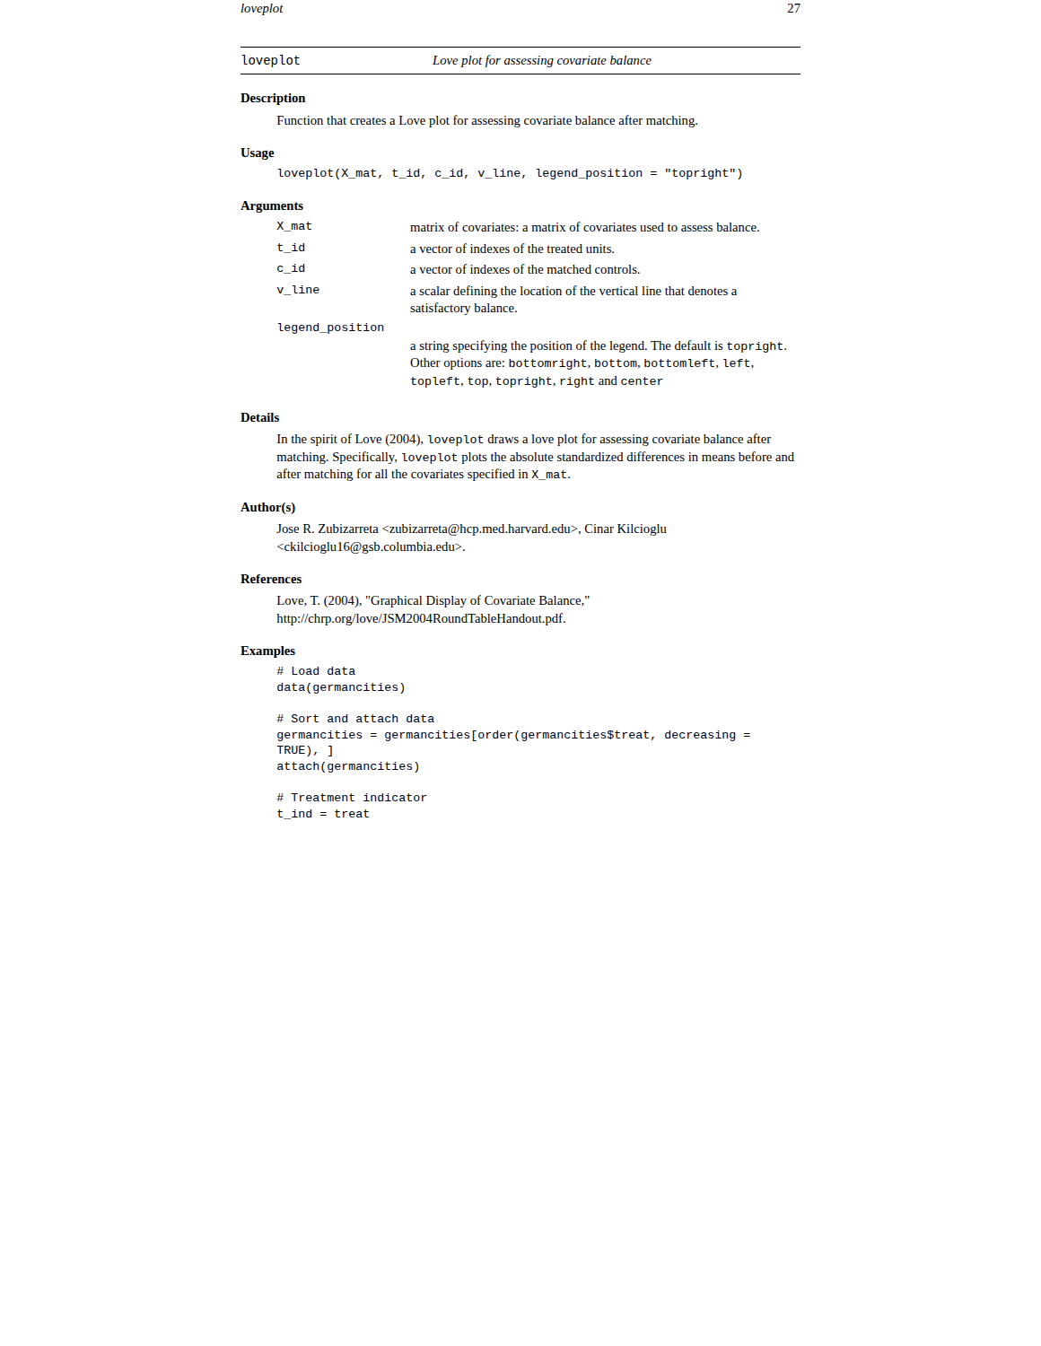loveplot 27
loveplot Love plot for assessing covariate balance
Description
Function that creates a Love plot for assessing covariate balance after matching.
Usage
loveplot(X_mat, t_id, c_id, v_line, legend_position = "topright")
Arguments
X_mat
matrix of covariates: a matrix of covariates used to assess balance.
t_id
a vector of indexes of the treated units.
c_id
a vector of indexes of the matched controls.
v_line
a scalar defining the location of the vertical line that denotes a satisfactory balance.
legend_position
a string specifying the position of the legend. The default is topright. Other options are: bottomright, bottom, bottomleft, left, topleft, top, topright, right and center
Details
In the spirit of Love (2004), loveplot draws a love plot for assessing covariate balance after matching. Specifically, loveplot plots the absolute standardized differences in means before and after matching for all the covariates specified in X_mat.
Author(s)
Jose R. Zubizarreta <zubizarreta@hcp.med.harvard.edu>, Cinar Kilcioglu <ckilcioglu16@gsb.columbia.edu>.
References
Love, T. (2004), "Graphical Display of Covariate Balance," http://chrp.org/love/JSM2004RoundTableHandout.pdf.
Examples
# Load data
data(germancities)

# Sort and attach data
germancities = germancities[order(germancities$treat, decreasing = TRUE), ]
attach(germancities)

# Treatment indicator
t_ind = treat